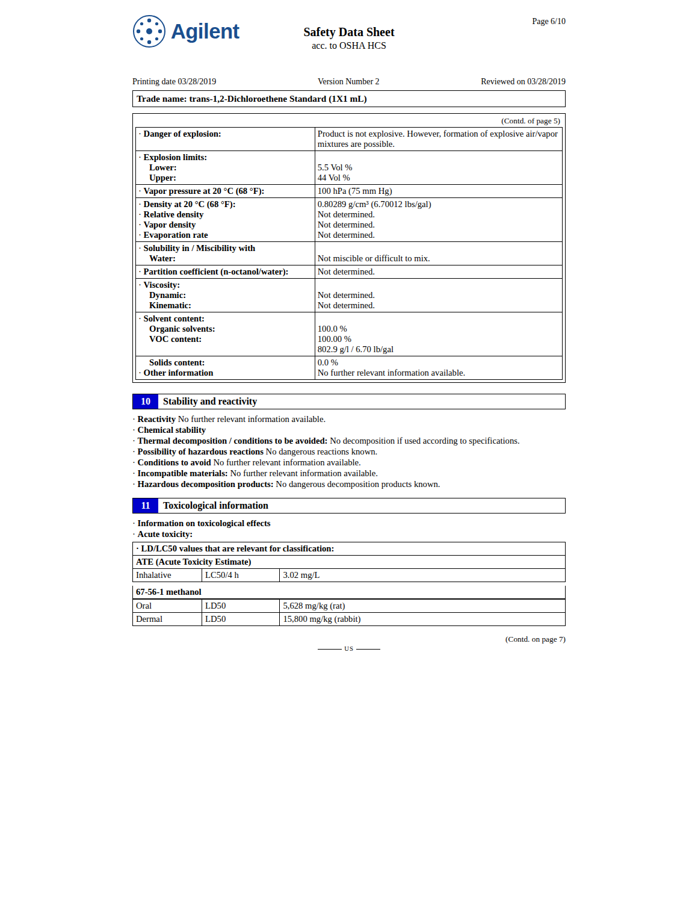Agilent
Page 6/10
Safety Data Sheet
acc. to OSHA HCS
Printing date 03/28/2019 Version Number 2 Reviewed on 03/28/2019
Trade name: trans-1,2-Dichloroethene Standard (1X1 mL)
(Contd. of page 5)
| · Danger of explosion: | Product is not explosive. However, formation of explosive air/vapor mixtures are possible. |
| · Explosion limits: Lower: Upper: | 5.5 Vol % 44 Vol % |
| · Vapor pressure at 20 °C (68 °F): | 100 hPa (75 mm Hg) |
| · Density at 20 °C (68 °F): · Relative density · Vapor density · Evaporation rate | 0.80289 g/cm³ (6.70012 lbs/gal) Not determined. Not determined. Not determined. |
| · Solubility in / Miscibility with Water: | Not miscible or difficult to mix. |
| · Partition coefficient (n-octanol/water): | Not determined. |
| · Viscosity: Dynamic: Kinematic: | Not determined. Not determined. |
| · Solvent content: Organic solvents: VOC content: | 100.0 % 100.00 % 802.9 g/l / 6.70 lb/gal |
| Solids content: · Other information | 0.0 % No further relevant information available. |
10
Stability and reactivity
· Reactivity No further relevant information available.
· Chemical stability
· Thermal decomposition / conditions to be avoided: No decomposition if used according to specifications.
· Possibility of hazardous reactions No dangerous reactions known.
· Conditions to avoid No further relevant information available.
· Incompatible materials: No further relevant information available.
· Hazardous decomposition products: No dangerous decomposition products known.
11
Toxicological information
· Information on toxicological effects
· Acute toxicity:
· LD/LC50 values that are relevant for classification:
ATE (Acute Toxicity Estimate)
| Inhalative | LC50/4 h | 3.02 mg/L |
67-56-1 methanol
| Oral | LD50 | 5,628 mg/kg (rat) |
| Dermal | LD50 | 15,800 mg/kg (rabbit) |
(Contd. on page 7)
US